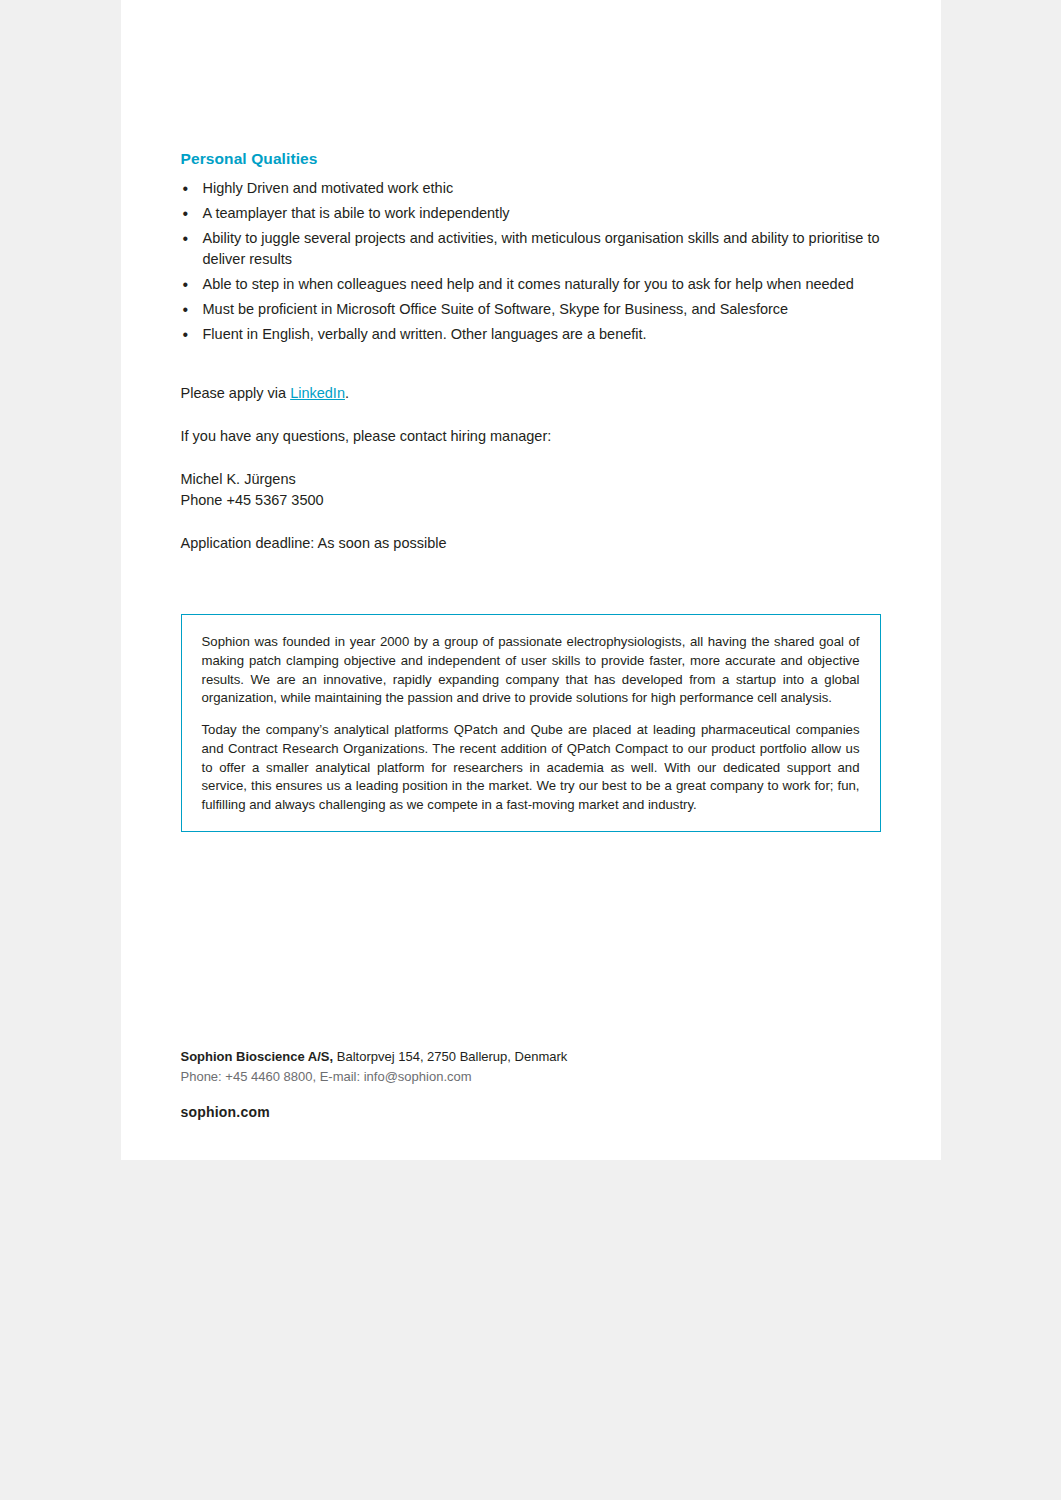Personal Qualities
Highly Driven and motivated work ethic
A teamplayer that is abile to work independently
Ability to juggle several projects and activities, with meticulous organisation skills and ability to prioritise to deliver results
Able to step in when colleagues need help and it comes naturally for you to ask for help when needed
Must be proficient in Microsoft Office Suite of Software, Skype for Business, and Salesforce
Fluent in English, verbally and written. Other languages are a benefit.
Please apply via LinkedIn.
If you have any questions, please contact hiring manager:
Michel K. Jürgens
Phone +45 5367 3500
Application deadline: As soon as possible
Sophion was founded in year 2000 by a group of passionate electrophysiologists, all having the shared goal of making patch clamping objective and independent of user skills to provide faster, more accurate and objective results. We are an innovative, rapidly expanding company that has developed from a startup into a global organization, while maintaining the passion and drive to provide solutions for high performance cell analysis.
Today the company’s analytical platforms QPatch and Qube are placed at leading pharmaceutical companies and Contract Research Organizations. The recent addition of QPatch Compact to our product portfolio allow us to offer a smaller analytical platform for researchers in academia as well. With our dedicated support and service, this ensures us a leading position in the market. We try our best to be a great company to work for; fun, fulfilling and always challenging as we compete in a fast-moving market and industry.
Sophion Bioscience A/S, Baltorpvej 154, 2750 Ballerup, Denmark
Phone: +45 4460 8800, E-mail: info@sophion.com
sophion.com